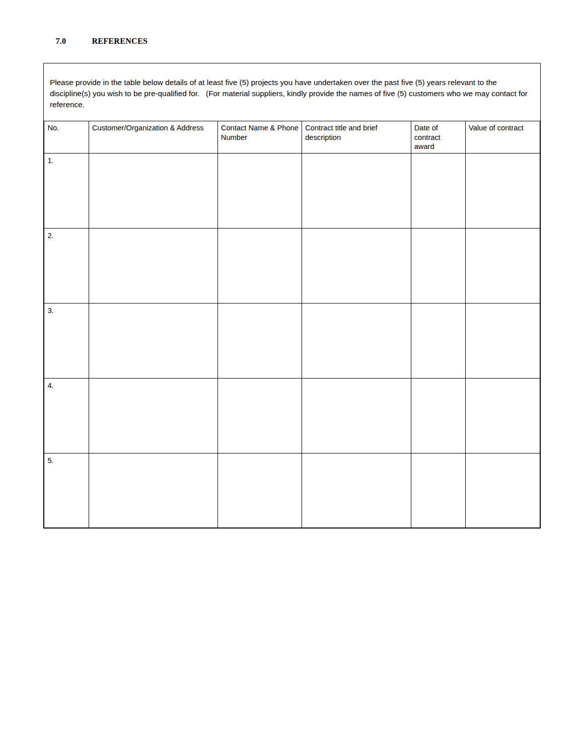7.0 REFERENCES
Please provide in the table below details of at least five (5) projects you have undertaken over the past five (5) years relevant to the discipline(s) you wish to be pre-qualified for. (For material suppliers, kindly provide the names of five (5) customers who we may contact for reference.
| No. | Customer/Organization & Address | Contact Name & Phone Number | Contract title and brief description | Date of contract award | Value of contract |
| --- | --- | --- | --- | --- | --- |
| 1. | | | | | |
| 2. | | | | | |
| 3. | | | | | |
| 4. | | | | | |
| 5. | | | | | |